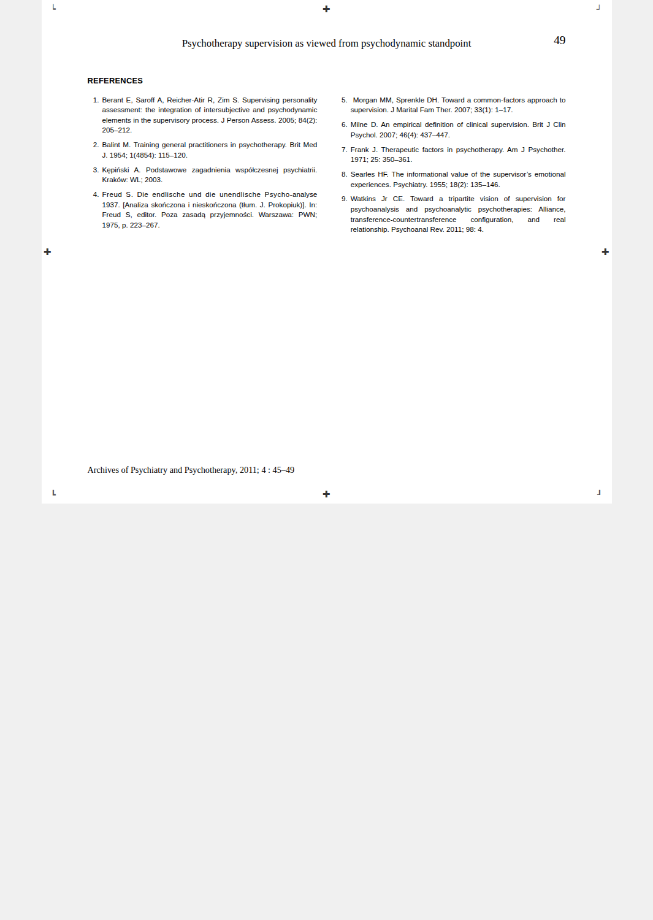✚ ✚ ✚ ✚ ┕ ┘ ┗ ┚
Psychotherapy supervision as viewed from psychodynamic standpoint 49
REFERENCES
Berant E, Saroff A, Reicher-Atir R, Zim S. Supervising personality assessment: the integration of intersubjective and psychodynamic elements in the supervisory process. J Person Assess. 2005; 84(2): 205–212.
Balint M. Training general practitioners in psychotherapy. Brit Med J. 1954; 1(4854): 115–120.
Kępiński A. Podstawowe zagadnienia współczesnej psychiatrii. Kraków: WL; 2003.
Freud S. Die endlische und die unendlische Psycho-analyse 1937. [Analiza skończona i nieskończona (tłum. J. Prokopiuk)]. In: Freud S, editor. Poza zasadą przyjemności. Warszawa: PWN; 1975, p. 223–267.
Morgan MM, Sprenkle DH. Toward a common-factors approach to supervision. J Marital Fam Ther. 2007; 33(1): 1–17.
Milne D. An empirical definition of clinical supervision. Brit J Clin Psychol. 2007; 46(4): 437–447.
Frank J. Therapeutic factors in psychotherapy. Am J Psychother. 1971; 25: 350–361.
Searles HF. The informational value of the supervisor’s emotional experiences. Psychiatry. 1955; 18(2): 135–146.
Watkins Jr CE. Toward a tripartite vision of supervision for psychoanalysis and psychoanalytic psychotherapies: Alliance, transference-countertransference configuration, and real relationship. Psychoanal Rev. 2011; 98: 4.
Archives of Psychiatry and Psychotherapy, 2011; 4 : 45–49